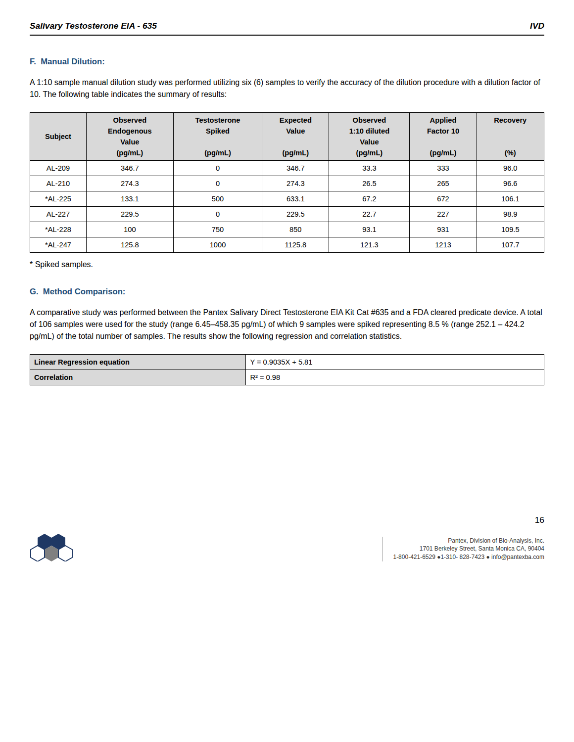Salivary Testosterone EIA - 635 IVD
F. Manual Dilution:
A 1:10 sample manual dilution study was performed utilizing six (6) samples to verify the accuracy of the dilution procedure with a dilution factor of 10. The following table indicates the summary of results:
| Subject | Observed Endogenous Value (pg/mL) | Testosterone Spiked (pg/mL) | Expected Value (pg/mL) | Observed 1:10 diluted Value (pg/mL) | Applied Factor 10 (pg/mL) | Recovery (%) |
| --- | --- | --- | --- | --- | --- | --- |
| AL-209 | 346.7 | 0 | 346.7 | 33.3 | 333 | 96.0 |
| AL-210 | 274.3 | 0 | 274.3 | 26.5 | 265 | 96.6 |
| *AL-225 | 133.1 | 500 | 633.1 | 67.2 | 672 | 106.1 |
| AL-227 | 229.5 | 0 | 229.5 | 22.7 | 227 | 98.9 |
| *AL-228 | 100 | 750 | 850 | 93.1 | 931 | 109.5 |
| *AL-247 | 125.8 | 1000 | 1125.8 | 121.3 | 1213 | 107.7 |
* Spiked samples.
G. Method Comparison:
A comparative study was performed between the Pantex Salivary Direct Testosterone EIA Kit Cat #635 and a FDA cleared predicate device. A total of 106 samples were used for the study (range 6.45–458.35 pg/mL) of which 9 samples were spiked representing 8.5 % (range 252.1 – 424.2 pg/mL) of the total number of samples. The results show the following regression and correlation statistics.
| Linear Regression equation | Y = 0.9035X + 5.81 |
| Correlation | R² = 0.98 |
16
Pantex, Division of Bio-Analysis, Inc.
1701 Berkeley Street, Santa Monica CA, 90404
1-800-421-6529 ●1-310- 828-7423 ● info@pantexba.com